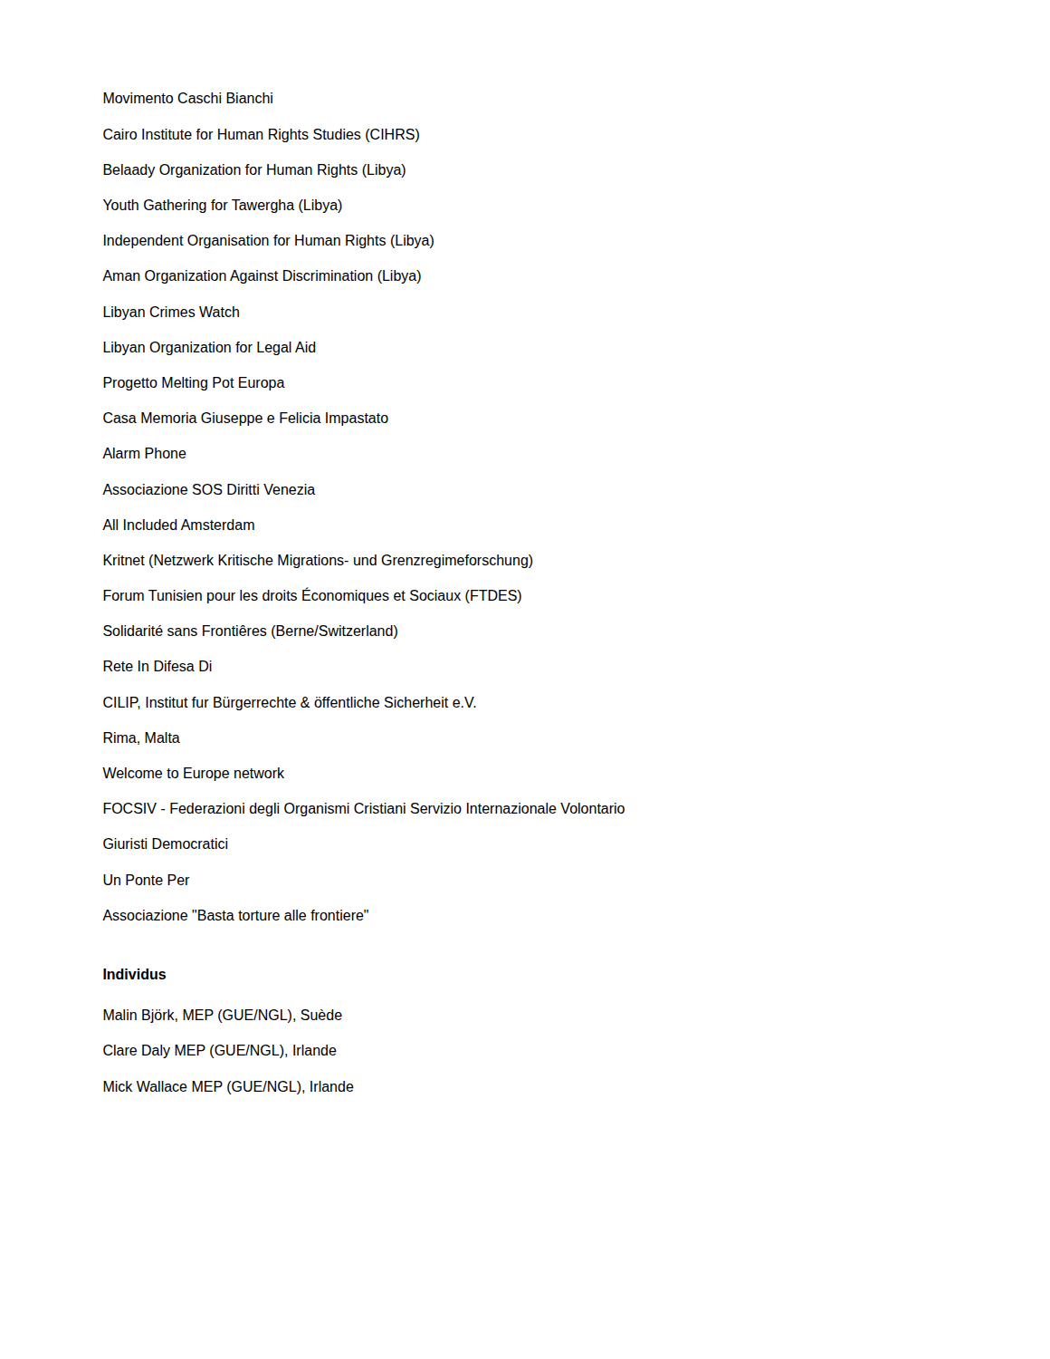Movimento Caschi Bianchi
Cairo Institute for Human Rights Studies (CIHRS)
Belaady Organization for Human Rights (Libya)
Youth Gathering for Tawergha (Libya)
Independent Organisation for Human Rights (Libya)
Aman Organization Against Discrimination (Libya)
Libyan Crimes Watch
Libyan Organization for Legal Aid
Progetto Melting Pot Europa
Casa Memoria Giuseppe e Felicia Impastato
Alarm Phone
Associazione SOS Diritti Venezia
All Included Amsterdam
Kritnet (Netzwerk Kritische Migrations- und Grenzregimeforschung)
Forum Tunisien pour les droits Économiques et Sociaux (FTDES)
Solidarité sans Frontiêres (Berne/Switzerland)
Rete In Difesa Di
CILIP, Institut fur Bürgerrechte & öffentliche Sicherheit e.V.
Rima, Malta
Welcome to Europe network
FOCSIV - Federazioni degli Organismi Cristiani Servizio Internazionale Volontario
Giuristi Democratici
Un Ponte Per
Associazione "Basta torture alle frontiere"
Individus
Malin Björk, MEP (GUE/NGL), Suède
Clare Daly MEP (GUE/NGL), Irlande
Mick Wallace MEP (GUE/NGL), Irlande